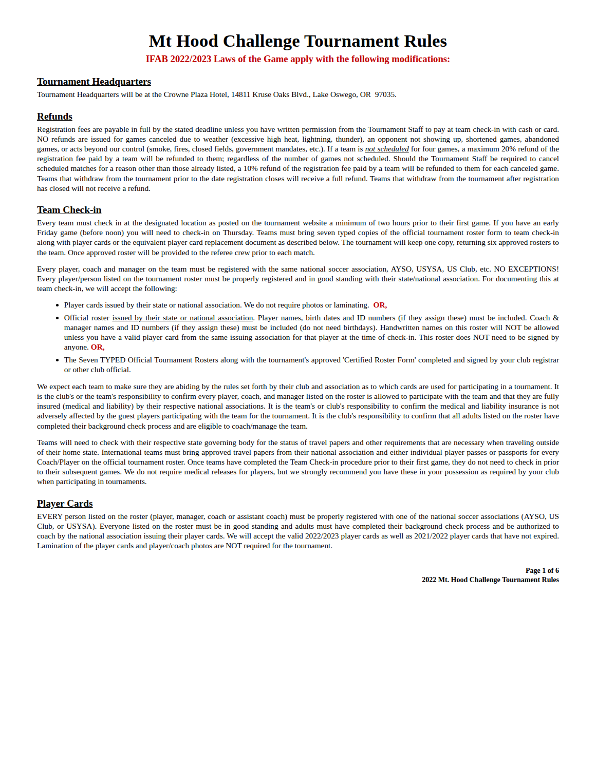Mt Hood Challenge Tournament Rules
IFAB 2022/2023 Laws of the Game apply with the following modifications:
Tournament Headquarters
Tournament Headquarters will be at the Crowne Plaza Hotel, 14811 Kruse Oaks Blvd., Lake Oswego, OR 97035.
Refunds
Registration fees are payable in full by the stated deadline unless you have written permission from the Tournament Staff to pay at team check-in with cash or card. NO refunds are issued for games canceled due to weather (excessive high heat, lightning, thunder), an opponent not showing up, shortened games, abandoned games, or acts beyond our control (smoke, fires, closed fields, government mandates, etc.). If a team is not scheduled for four games, a maximum 20% refund of the registration fee paid by a team will be refunded to them; regardless of the number of games not scheduled. Should the Tournament Staff be required to cancel scheduled matches for a reason other than those already listed, a 10% refund of the registration fee paid by a team will be refunded to them for each canceled game. Teams that withdraw from the tournament prior to the date registration closes will receive a full refund. Teams that withdraw from the tournament after registration has closed will not receive a refund.
Team Check-in
Every team must check in at the designated location as posted on the tournament website a minimum of two hours prior to their first game. If you have an early Friday game (before noon) you will need to check-in on Thursday. Teams must bring seven typed copies of the official tournament roster form to team check-in along with player cards or the equivalent player card replacement document as described below. The tournament will keep one copy, returning six approved rosters to the team. Once approved roster will be provided to the referee crew prior to each match.
Every player, coach and manager on the team must be registered with the same national soccer association, AYSO, USYSA, US Club, etc. NO EXCEPTIONS! Every player/person listed on the tournament roster must be properly registered and in good standing with their state/national association. For documenting this at team check-in, we will accept the following:
Player cards issued by their state or national association. We do not require photos or laminating. OR,
Official roster issued by their state or national association. Player names, birth dates and ID numbers (if they assign these) must be included. Coach & manager names and ID numbers (if they assign these) must be included (do not need birthdays). Handwritten names on this roster will NOT be allowed unless you have a valid player card from the same issuing association for that player at the time of check-in. This roster does NOT need to be signed by anyone. OR,
The Seven TYPED Official Tournament Rosters along with the tournament's approved 'Certified Roster Form' completed and signed by your club registrar or other club official.
We expect each team to make sure they are abiding by the rules set forth by their club and association as to which cards are used for participating in a tournament. It is the club's or the team's responsibility to confirm every player, coach, and manager listed on the roster is allowed to participate with the team and that they are fully insured (medical and liability) by their respective national associations. It is the team's or club's responsibility to confirm the medical and liability insurance is not adversely affected by the guest players participating with the team for the tournament. It is the club's responsibility to confirm that all adults listed on the roster have completed their background check process and are eligible to coach/manage the team.
Teams will need to check with their respective state governing body for the status of travel papers and other requirements that are necessary when traveling outside of their home state. International teams must bring approved travel papers from their national association and either individual player passes or passports for every Coach/Player on the official tournament roster. Once teams have completed the Team Check-in procedure prior to their first game, they do not need to check in prior to their subsequent games. We do not require medical releases for players, but we strongly recommend you have these in your possession as required by your club when participating in tournaments.
Player Cards
EVERY person listed on the roster (player, manager, coach or assistant coach) must be properly registered with one of the national soccer associations (AYSO, US Club, or USYSA). Everyone listed on the roster must be in good standing and adults must have completed their background check process and be authorized to coach by the national association issuing their player cards. We will accept the valid 2022/2023 player cards as well as 2021/2022 player cards that have not expired. Lamination of the player cards and player/coach photos are NOT required for the tournament.
Page 1 of 6
2022 Mt. Hood Challenge Tournament Rules